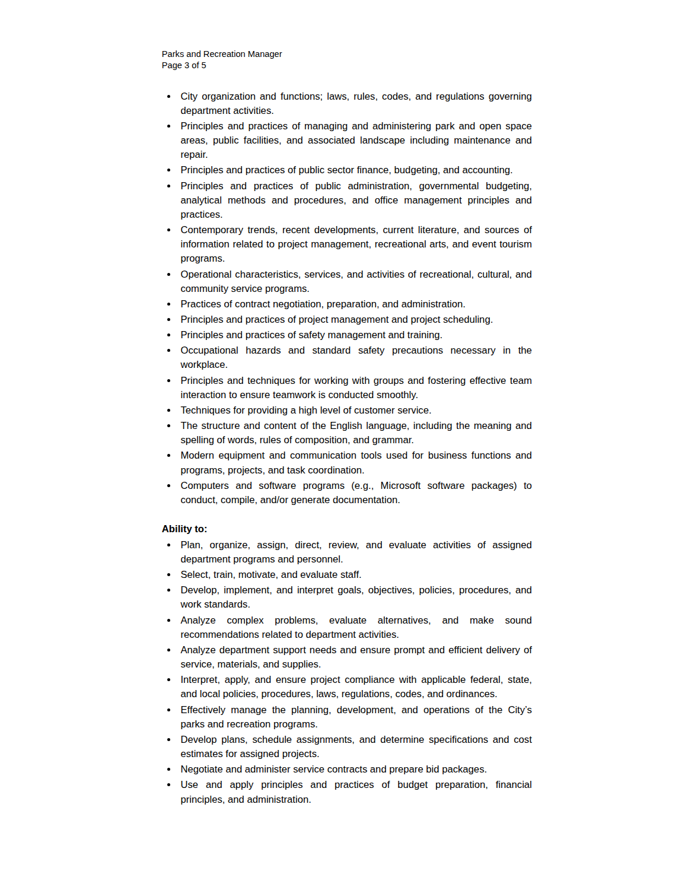Parks and Recreation Manager Page 3 of 5
City organization and functions; laws, rules, codes, and regulations governing department activities.
Principles and practices of managing and administering park and open space areas, public facilities, and associated landscape including maintenance and repair.
Principles and practices of public sector finance, budgeting, and accounting.
Principles and practices of public administration, governmental budgeting, analytical methods and procedures, and office management principles and practices.
Contemporary trends, recent developments, current literature, and sources of information related to project management, recreational arts, and event tourism programs.
Operational characteristics, services, and activities of recreational, cultural, and community service programs.
Practices of contract negotiation, preparation, and administration.
Principles and practices of project management and project scheduling.
Principles and practices of safety management and training.
Occupational hazards and standard safety precautions necessary in the workplace.
Principles and techniques for working with groups and fostering effective team interaction to ensure teamwork is conducted smoothly.
Techniques for providing a high level of customer service.
The structure and content of the English language, including the meaning and spelling of words, rules of composition, and grammar.
Modern equipment and communication tools used for business functions and programs, projects, and task coordination.
Computers and software programs (e.g., Microsoft software packages) to conduct, compile, and/or generate documentation.
Ability to:
Plan, organize, assign, direct, review, and evaluate activities of assigned department programs and personnel.
Select, train, motivate, and evaluate staff.
Develop, implement, and interpret goals, objectives, policies, procedures, and work standards.
Analyze complex problems, evaluate alternatives, and make sound recommendations related to department activities.
Analyze department support needs and ensure prompt and efficient delivery of service, materials, and supplies.
Interpret, apply, and ensure project compliance with applicable federal, state, and local policies, procedures, laws, regulations, codes, and ordinances.
Effectively manage the planning, development, and operations of the City’s parks and recreation programs.
Develop plans, schedule assignments, and determine specifications and cost estimates for assigned projects.
Negotiate and administer service contracts and prepare bid packages.
Use and apply principles and practices of budget preparation, financial principles, and administration.